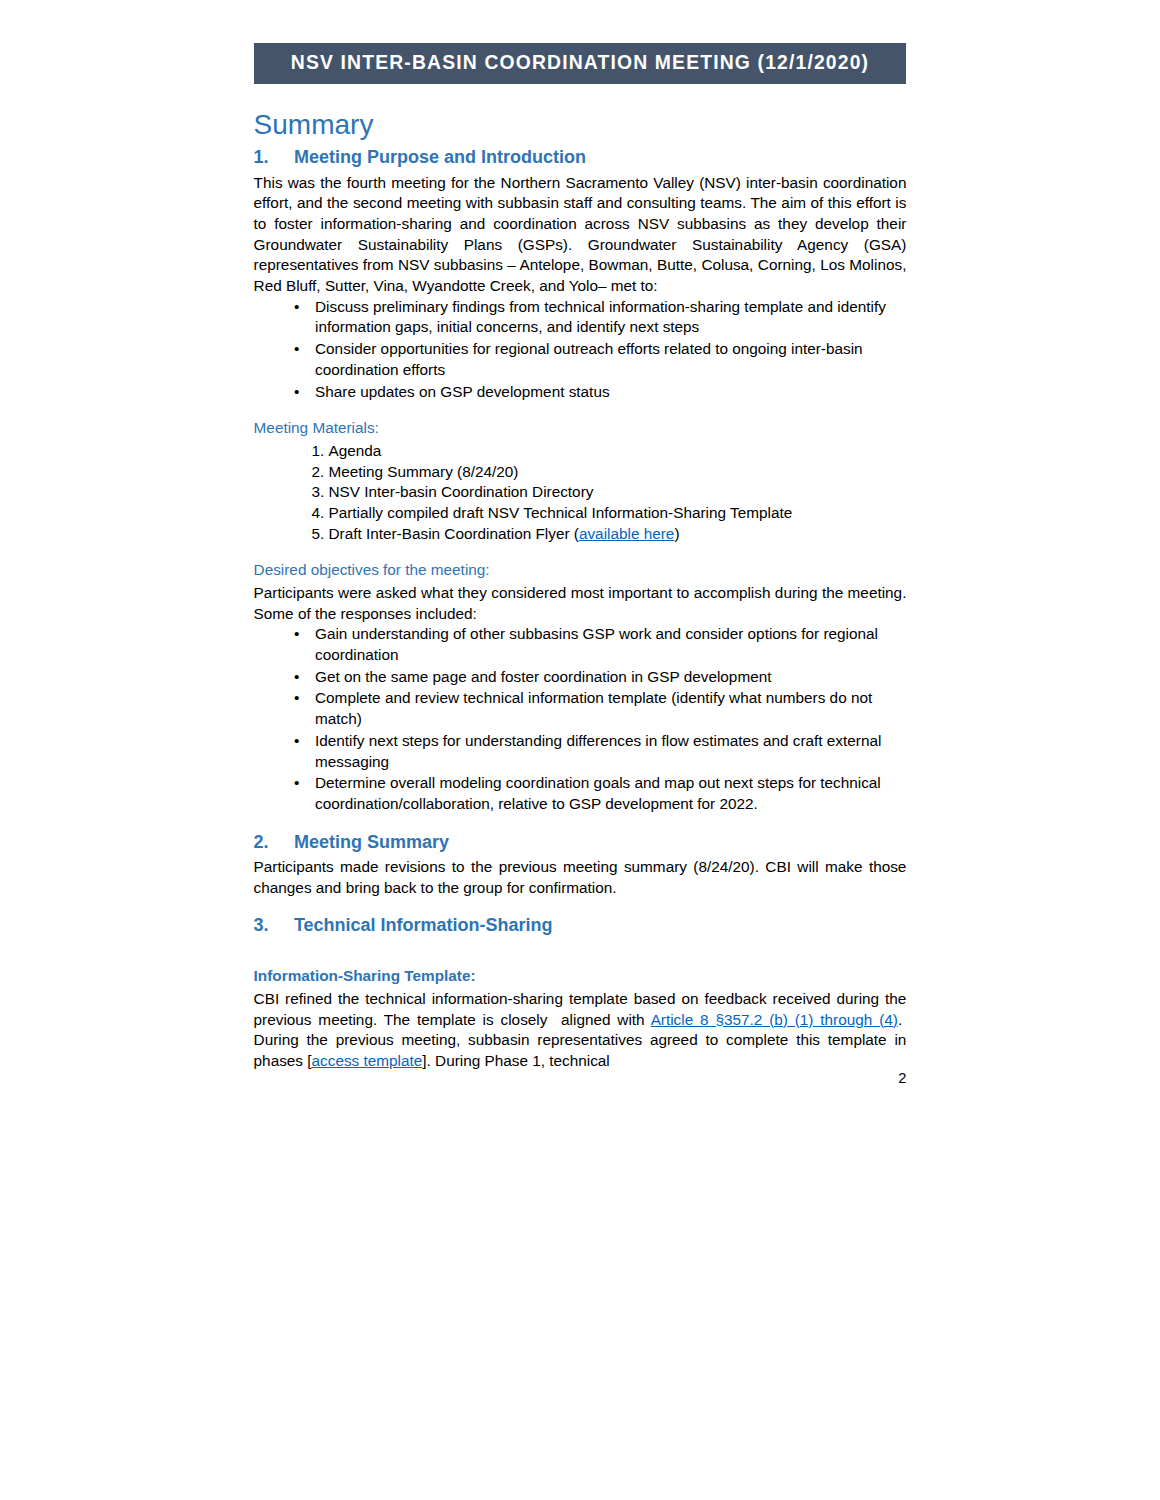NSV INTER-BASIN COORDINATION MEETING (12/1/2020)
Summary
1. Meeting Purpose and Introduction
This was the fourth meeting for the Northern Sacramento Valley (NSV) inter-basin coordination effort, and the second meeting with subbasin staff and consulting teams. The aim of this effort is to foster information-sharing and coordination across NSV subbasins as they develop their Groundwater Sustainability Plans (GSPs). Groundwater Sustainability Agency (GSA) representatives from NSV subbasins – Antelope, Bowman, Butte, Colusa, Corning, Los Molinos, Red Bluff, Sutter, Vina, Wyandotte Creek, and Yolo– met to:
Discuss preliminary findings from technical information-sharing template and identify information gaps, initial concerns, and identify next steps
Consider opportunities for regional outreach efforts related to ongoing inter-basin coordination efforts
Share updates on GSP development status
Meeting Materials:
Agenda
Meeting Summary (8/24/20)
NSV Inter-basin Coordination Directory
Partially compiled draft NSV Technical Information-Sharing Template
Draft Inter-Basin Coordination Flyer (available here)
Desired objectives for the meeting:
Participants were asked what they considered most important to accomplish during the meeting. Some of the responses included:
Gain understanding of other subbasins GSP work and consider options for regional coordination
Get on the same page and foster coordination in GSP development
Complete and review technical information template (identify what numbers do not match)
Identify next steps for understanding differences in flow estimates and craft external messaging
Determine overall modeling coordination goals and map out next steps for technical coordination/collaboration, relative to GSP development for 2022.
2. Meeting Summary
Participants made revisions to the previous meeting summary (8/24/20). CBI will make those changes and bring back to the group for confirmation.
3. Technical Information-Sharing
Information-Sharing Template:
CBI refined the technical information-sharing template based on feedback received during the previous meeting. The template is closely aligned with Article 8 §357.2 (b) (1) through (4). During the previous meeting, subbasin representatives agreed to complete this template in phases [access template]. During Phase 1, technical
2